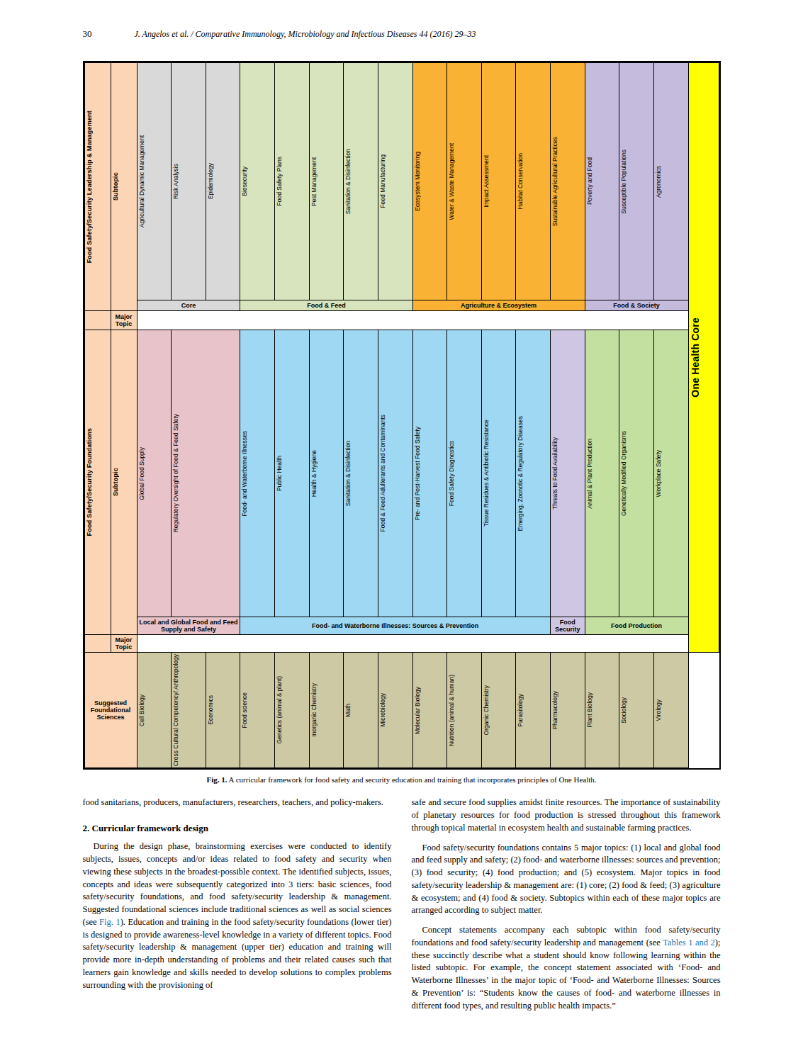30 J. Angelos et al. / Comparative Immunology, Microbiology and Infectious Diseases 44 (2016) 29–33
| Food Safety/Security Leadership & Management | Subtopic | Agricultural Dynamic Management | Risk Analysis | Epidemiology | Biosecurity | Food Safety Plans | Pest Management | Sanitation & Disinfection | Feed Manufacturing | Ecosystem Monitoring | Water & Waste Management | Impact Assessment | Habitat Conservation | Sustainable Agricultural Practices | Poverty and Food | Susceptible Populations | Agronomics | One Health Core |
| Core | Food & Feed | Agriculture & Ecosystem | Food & Society |
| | Major Topic | |
| Food Safety/Security Foundations | Subtopic | Global Food Supply | Regulatory Oversight of Food & Feed Safety | Food- and Waterborne Illnesses | Public Health | Health & Hygiene | Sanitation & Disinfection | Food & Feed Adulterants and Contaminants | Pre- and Post-Harvest Food Safety | Food Safety Diagnostics | Tissue Residues & Antibiotic Resistance | Emerging, Zoonotic & Regulatory Diseases | Threats to Food Availability | Animal & Plant Production | Genetically Modified Organisms | Workplace Safety |
| Local and Global Food and Feed Supply and Safety | Food- and Waterborne Illnesses: Sources & Prevention | Food Security | Food Production |
| | Major Topic | |
| Suggested Foundational Sciences | Cell Biology | Cross Cultural Competency/ Anthropology | Economics | Food science | Genetics (animal & plant) | Inorganic Chemistry | Math | Microbiology | Molecular Biology | Nutrition (animal & human) | Organic Chemistry | Parasitology | Pharmacology | Plant Biology | Sociology | Virology |
Fig. 1. A curricular framework for food safety and security education and training that incorporates principles of One Health.
food sanitarians, producers, manufacturers, researchers, teachers, and policy-makers.
2. Curricular framework design
During the design phase, brainstorming exercises were conducted to identify subjects, issues, concepts and/or ideas related to food safety and security when viewing these subjects in the broadest-possible context. The identified subjects, issues, concepts and ideas were subsequently categorized into 3 tiers: basic sciences, food safety/security foundations, and food safety/security leadership & management. Suggested foundational sciences include traditional sciences as well as social sciences (see Fig. 1). Education and training in the food safety/security foundations (lower tier) is designed to provide awareness-level knowledge in a variety of different topics. Food safety/security leadership & management (upper tier) education and training will provide more in-depth understanding of problems and their related causes such that learners gain knowledge and skills needed to develop solutions to complex problems surrounding with the provisioning of
safe and secure food supplies amidst finite resources. The importance of sustainability of planetary resources for food production is stressed throughout this framework through topical material in ecosystem health and sustainable farming practices.
Food safety/security foundations contains 5 major topics: (1) local and global food and feed supply and safety; (2) food- and waterborne illnesses: sources and prevention; (3) food security; (4) food production; and (5) ecosystem. Major topics in food safety/security leadership & management are: (1) core; (2) food & feed; (3) agriculture & ecosystem; and (4) food & society. Subtopics within each of these major topics are arranged according to subject matter.
Concept statements accompany each subtopic within food safety/security foundations and food safety/security leadership and management (see Tables 1 and 2); these succinctly describe what a student should know following learning within the listed subtopic. For example, the concept statement associated with ‘Food- and Waterborne Illnesses’ in the major topic of ‘Food- and Waterborne Illnesses: Sources & Prevention’ is: “Students know the causes of food- and waterborne illnesses in different food types, and resulting public health impacts.”